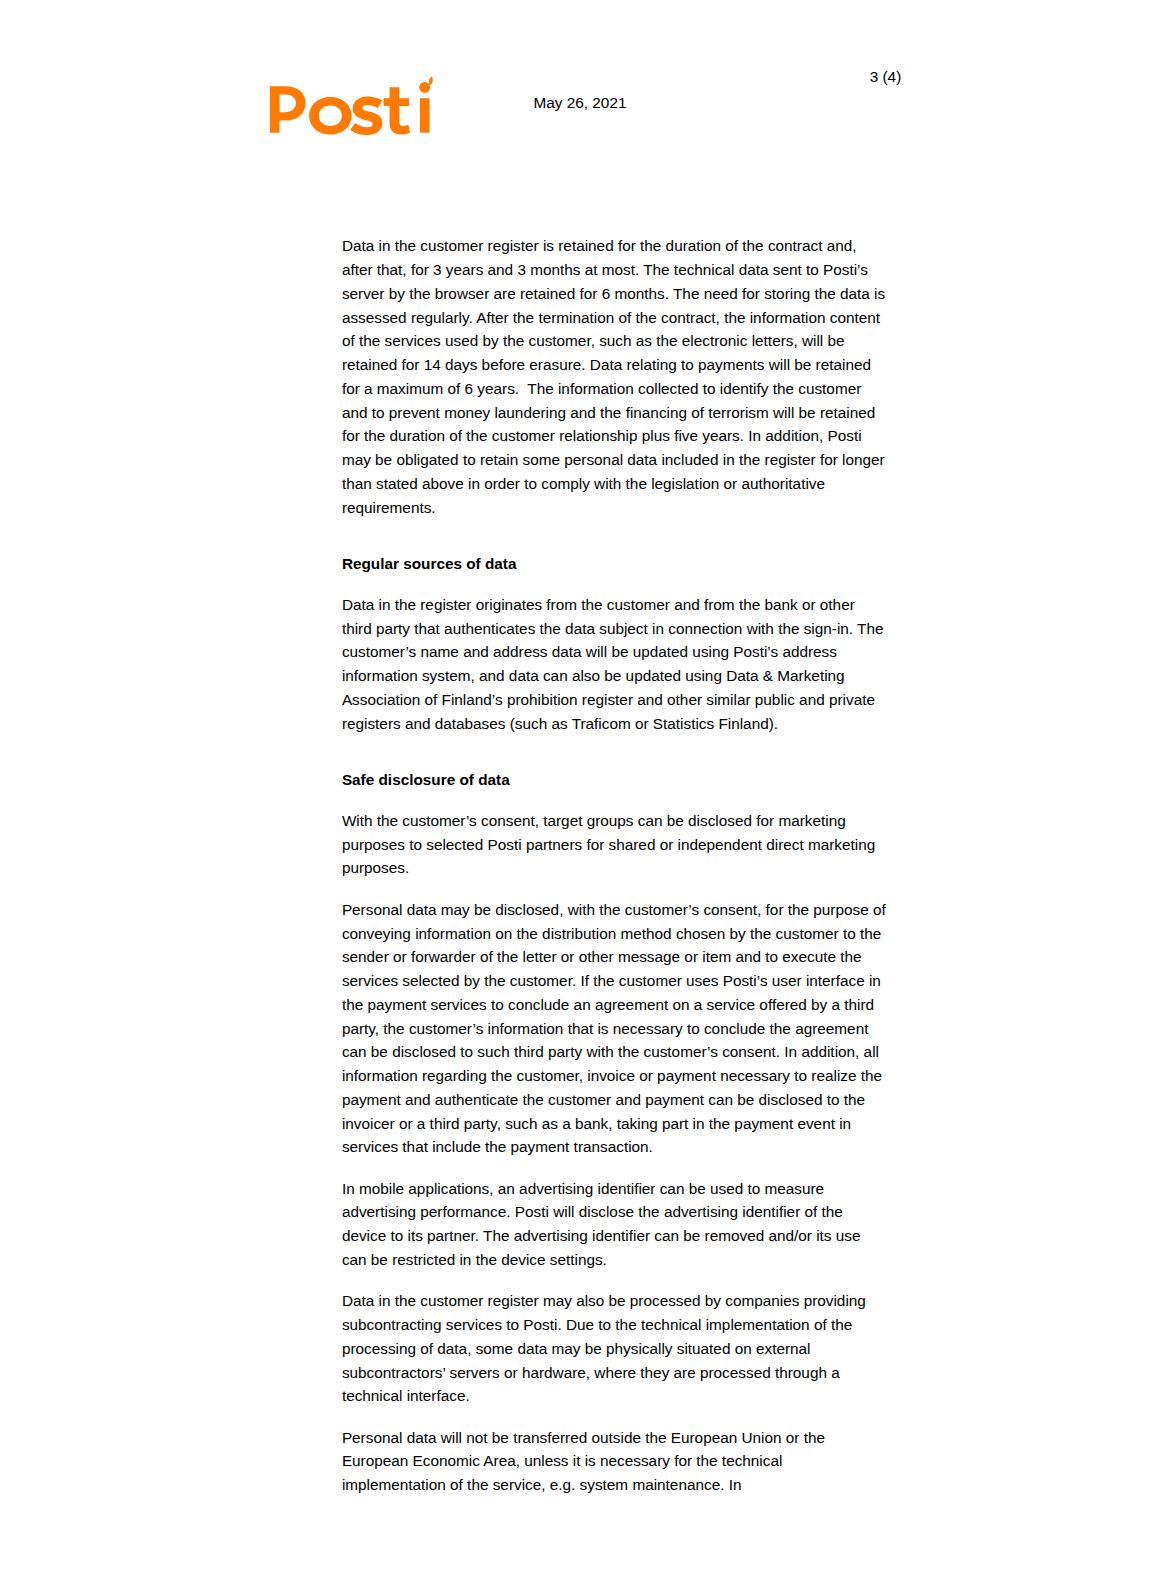May 26, 2021
3 (4)
Data in the customer register is retained for the duration of the contract and, after that, for 3 years and 3 months at most. The technical data sent to Posti’s server by the browser are retained for 6 months. The need for storing the data is assessed regularly. After the termination of the contract, the information content of the services used by the customer, such as the electronic letters, will be retained for 14 days before erasure. Data relating to payments will be retained for a maximum of 6 years. The information collected to identify the customer and to prevent money laundering and the financing of terrorism will be retained for the duration of the customer relationship plus five years. In addition, Posti may be obligated to retain some personal data included in the register for longer than stated above in order to comply with the legislation or authoritative requirements.
Regular sources of data
Data in the register originates from the customer and from the bank or other third party that authenticates the data subject in connection with the sign-in. The customer’s name and address data will be updated using Posti’s address information system, and data can also be updated using Data & Marketing Association of Finland’s prohibition register and other similar public and private registers and databases (such as Traficom or Statistics Finland).
Safe disclosure of data
With the customer’s consent, target groups can be disclosed for marketing purposes to selected Posti partners for shared or independent direct marketing purposes.
Personal data may be disclosed, with the customer’s consent, for the purpose of conveying information on the distribution method chosen by the customer to the sender or forwarder of the letter or other message or item and to execute the services selected by the customer. If the customer uses Posti’s user interface in the payment services to conclude an agreement on a service offered by a third party, the customer’s information that is necessary to conclude the agreement can be disclosed to such third party with the customer’s consent. In addition, all information regarding the customer, invoice or payment necessary to realize the payment and authenticate the customer and payment can be disclosed to the invoicer or a third party, such as a bank, taking part in the payment event in services that include the payment transaction.
In mobile applications, an advertising identifier can be used to measure advertising performance. Posti will disclose the advertising identifier of the device to its partner. The advertising identifier can be removed and/or its use can be restricted in the device settings.
Data in the customer register may also be processed by companies providing subcontracting services to Posti. Due to the technical implementation of the processing of data, some data may be physically situated on external subcontractors’ servers or hardware, where they are processed through a technical interface.
Personal data will not be transferred outside the European Union or the European Economic Area, unless it is necessary for the technical implementation of the service, e.g. system maintenance. In